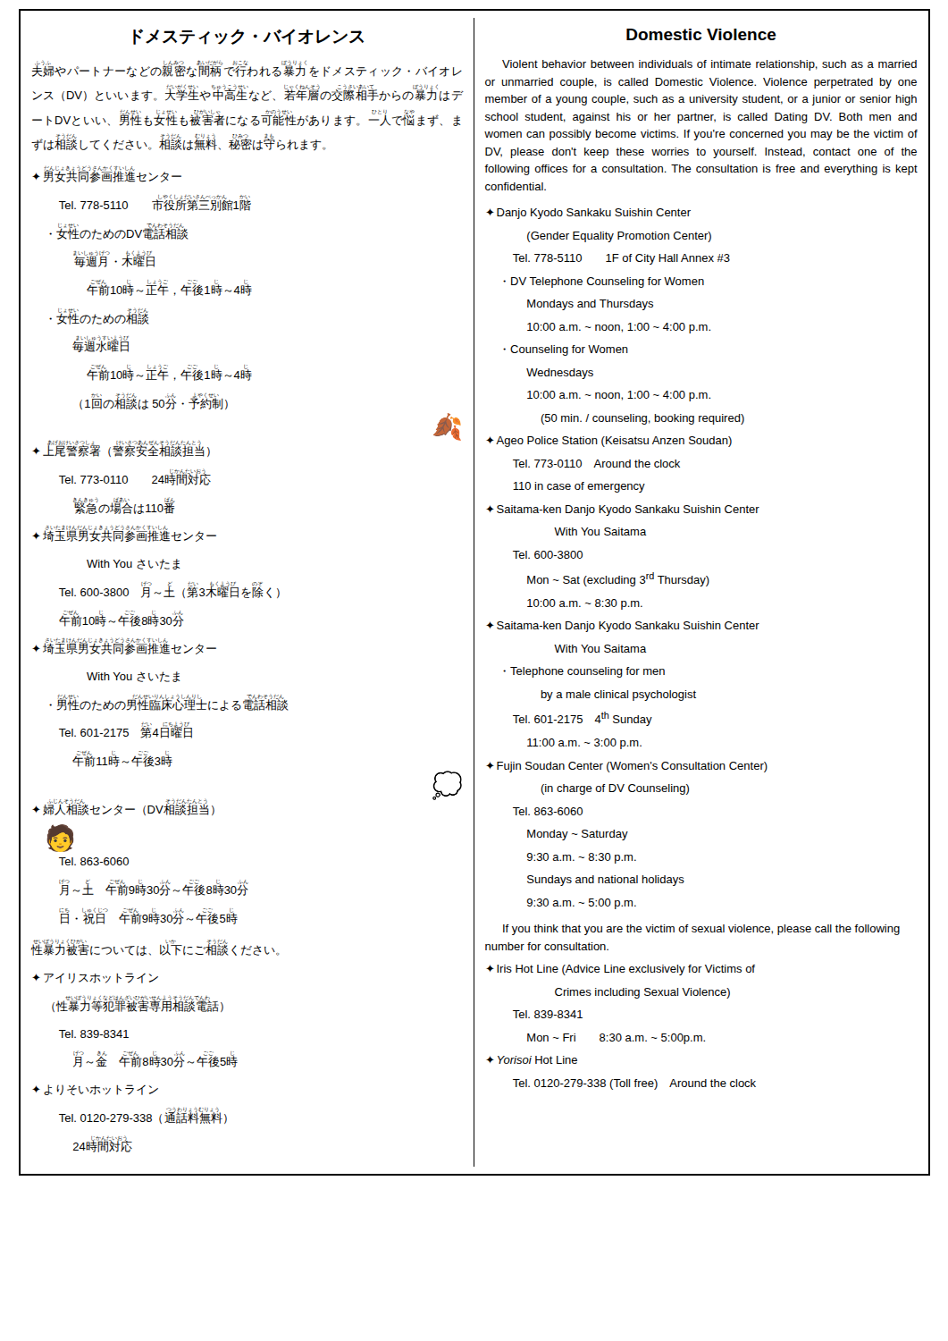ドメスティック・バイオレンス
夫婦やパートナーなどの親密な間柄で行われる暴力をドメスティック・バイオレンス（DV）といいます。大学生や中高生など、若年層の交際相手からの暴力はデートDVといい、男性も女性も被害者になる可能性があります。一人で悩まず、まずは相談してください。相談は無料、秘密は守られます。
男女共同参画推進センター
Tel. 778-5110　　市役所第三別館1階
女性のためのDV電話相談
毎週月・木曜日
午前10時～正午，午後1時～4時
女性のための相談
毎週水曜日
午前10時～正午，午後1時～4時
（1回の相談は 50分・予約制）
🍂
上尾警察署（警察安全相談担当）
Tel. 773-0110　　24時間対応
緊急の場合は110番
埼玉県男女共同参画推進センター
With You さいたま
Tel. 600-3800　月～土（第3木曜日を除く）
午前10時～午後8時30分
埼玉県男女共同参画推進センター
With You さいたま
男性のための男性臨床心理士による電話相談
Tel. 601-2175　第4日曜日
午前11時～午後3時
💭
婦人相談センター（DV相談担当）
🧑
Tel. 863-6060
月～土　午前9時30分～午後8時30分
日・祝日　午前9時30分～午後5時
性暴力被害については、以下にご相談ください。
アイリスホットライン
（性暴力等犯罪被害専用相談電話）
Tel. 839-8341
月～金　午前8時30分～午後5時
よりそいホットライン
Tel. 0120-279-338（通話料無料）
24時間対応
Domestic Violence
Violent behavior between individuals of intimate relationship, such as a married or unmarried couple, is called Domestic Violence. Violence perpetrated by one member of a young couple, such as a university student, or a junior or senior high school student, against his or her partner, is called Dating DV. Both men and women can possibly become victims. If you're concerned you may be the victim of DV, please don't keep these worries to yourself. Instead, contact one of the following offices for a consultation. The consultation is free and everything is kept confidential.
Danjo Kyodo Sankaku Suishin Center
(Gender Equality Promotion Center)
Tel. 778-5110　　1F of City Hall Annex #3
DV Telephone Counseling for Women
Mondays and Thursdays
10:00 a.m. ~ noon, 1:00 ~ 4:00 p.m.
Counseling for Women
Wednesdays
10:00 a.m. ~ noon, 1:00 ~ 4:00 p.m.
(50 min. / counseling, booking required)
Ageo Police Station (Keisatsu Anzen Soudan)
Tel. 773-0110　Around the clock
110 in case of emergency
Saitama-ken Danjo Kyodo Sankaku Suishin Center
With You Saitama
Tel. 600-3800
Mon ~ Sat (excluding 3rd Thursday)
10:00 a.m. ~ 8:30 p.m.
Saitama-ken Danjo Kyodo Sankaku Suishin Center
With You Saitama
Telephone counseling for men
by a male clinical psychologist
Tel. 601-2175　4th Sunday
11:00 a.m. ~ 3:00 p.m.
Fujin Soudan Center (Women's Consultation Center)
(in charge of DV Counseling)
Tel. 863-6060
Monday ~ Saturday
9:30 a.m. ~ 8:30 p.m.
Sundays and national holidays
9:30 a.m. ~ 5:00 p.m.
If you think that you are the victim of sexual violence, please call the following number for consultation.
Iris Hot Line (Advice Line exclusively for Victims of
Crimes including Sexual Violence)
Tel. 839-8341
Mon ~ Fri　　8:30 a.m. ~ 5:00p.m.
Yorisoi Hot Line
Tel. 0120-279-338 (Toll free)　Around the clock